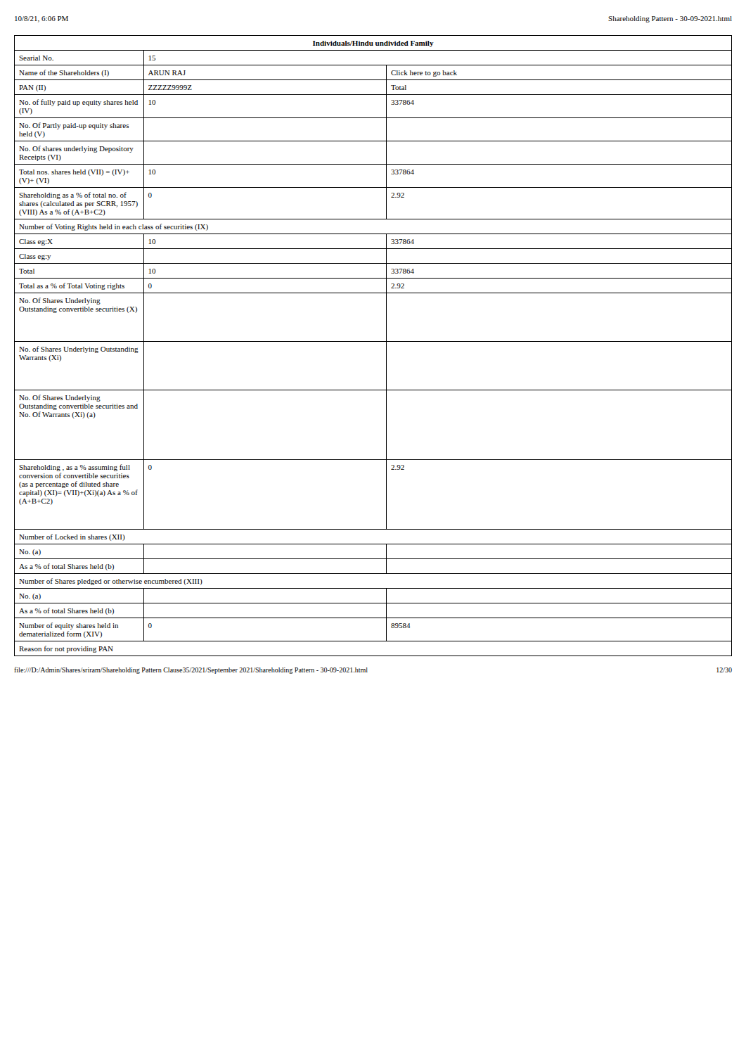10/8/21, 6:06 PM Shareholding Pattern - 30-09-2021.html
| Individuals/Hindu undivided Family |
| Searial No. | 15 |
| Name of the Shareholders (I) | ARUN RAJ | Click here to go back |
| PAN (II) | ZZZZZ9999Z | Total |
| No. of fully paid up equity shares held (IV) | 10 | 337864 |
| No. Of Partly paid-up equity shares held (V) | | |
| No. Of shares underlying Depository Receipts (VI) | | |
| Total nos. shares held (VII) = (IV)+(V)+ (VI) | 10 | 337864 |
| Shareholding as a % of total no. of shares (calculated as per SCRR, 1957) (VIII) As a % of (A+B+C2) | 0 | 2.92 |
| Number of Voting Rights held in each class of securities (IX) |
| Class eg:X | 10 | 337864 |
| Class eg:y | | |
| Total | 10 | 337864 |
| Total as a % of Total Voting rights | 0 | 2.92 |
| No. Of Shares Underlying Outstanding convertible securities (X) | | |
| No. of Shares Underlying Outstanding Warrants (Xi) | | |
| No. Of Shares Underlying Outstanding convertible securities and No. Of Warrants (Xi) (a) | | |
| Shareholding , as a % assuming full conversion of convertible securities (as a percentage of diluted share capital) (XI)= (VII)+(Xi)(a) As a % of (A+B+C2) | 0 | 2.92 |
| Number of Locked in shares (XII) |
| No. (a) | | |
| As a % of total Shares held (b) | | |
| Number of Shares pledged or otherwise encumbered (XIII) |
| No. (a) | | |
| As a % of total Shares held (b) | | |
| Number of equity shares held in dematerialized form (XIV) | 0 | 89584 |
| Reason for not providing PAN |
file:///D:/Admin/Shares/sriram/Shareholding Pattern Clause35/2021/September 2021/Shareholding Pattern - 30-09-2021.html 12/30